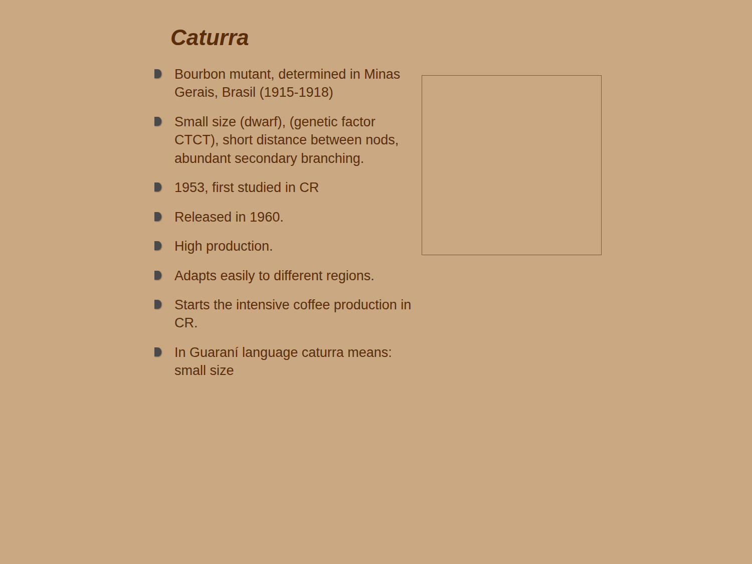Caturra
Bourbon mutant, determined in Minas Gerais, Brasil (1915-1918)
Small size (dwarf), (genetic factor CTCT), short distance between nods, abundant secondary branching.
1953, first studied in CR
Released in 1960.
High production.
Adapts easily to different regions.
Starts the intensive coffee production in CR.
In Guaraní language caturra means: small size